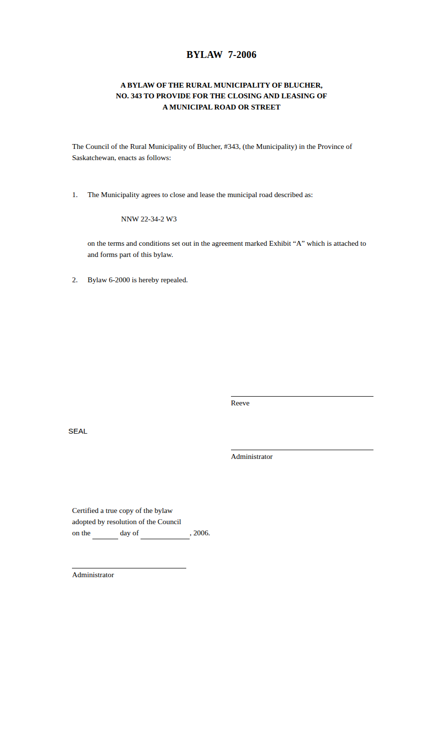BYLAW 7-2006
A Bylaw of the Rural Municipality of Blucher,
No. 343 to provide for the closing and leasing of
a municipal road or street
The Council of the Rural Municipality of Blucher, #343, (the Municipality) in the Province of Saskatchewan, enacts as follows:
The Municipality agrees to close and lease the municipal road described as:
NNW 22-34-2 W3
on the terms and conditions set out in the agreement marked Exhibit “A” which is attached to and forms part of this bylaw.
Bylaw 6-2000 is hereby repealed.
Reeve
SEAL
Administrator
Certified a true copy of the bylaw
adopted by resolution of the Council
on the day of , 2006.
Administrator